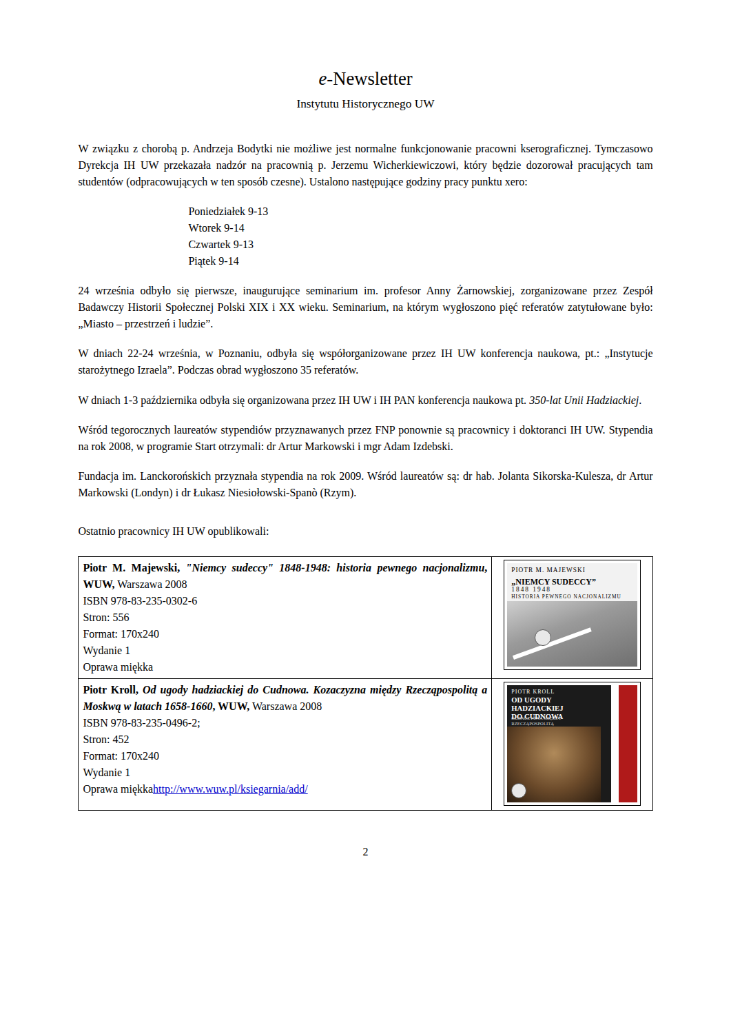e-Newsletter
Instytutu Historycznego UW
W związku z chorobą p. Andrzeja Bodytki nie możliwe jest normalne funkcjonowanie pracowni kserograficznej. Tymczasowo Dyrekcja IH UW przekazała nadzór na pracownią p. Jerzemu Wicherkiewiczowi, który będzie dozorował pracujących tam studentów (odpracowujących w ten sposób czesne). Ustalono następujące godziny pracy punktu xero:
Poniedziałek 9-13
Wtorek 9-14
Czwartek 9-13
Piątek 9-14
24 września odbyło się pierwsze, inaugurujące seminarium im. profesor Anny Żarnowskiej, zorganizowane przez Zespół Badawczy Historii Społecznej Polski XIX i XX wieku. Seminarium, na którym wygłoszono pięć referatów zatytułowane było: „Miasto – przestrzeń i ludzie”.
W dniach 22-24 września, w Poznaniu, odbyła się współorganizowane przez IH UW konferencja naukowa, pt.: „Instytucje starożytnego Izraela”. Podczas obrad wygłoszono 35 referatów.
W dniach 1-3 października odbyła się organizowana przez IH UW i IH PAN konferencja naukowa pt. 350-lat Unii Hadziackiej.
Wśród tegorocznych laureatów stypendiów przyznawanych przez FNP ponownie są pracownicy i doktoranci IH UW. Stypendia na rok 2008, w programie Start otrzymali: dr Artur Markowski i mgr Adam Izdebski.
Fundacja im. Lanckorońskich przyznała stypendia na rok 2009. Wśród laureatów są: dr hab. Jolanta Sikorska-Kulesza, dr Artur Markowski (Londyn) i dr Łukasz Niesiołowski-Spanò (Rzym).
Ostatnio pracownicy IH UW opublikowali:
| Piotr M. Majewski, "Niemcy sudeccy" 1848-1948: historia pewnego nacjonalizmu , WUW, Warszawa 2008 ISBN 978-83-235-0302-6 Stron: 556 Format: 170x240 Wydanie 1 Oprawa miękka | PIOTR M. MAJEWSKI „NIEMCY SUDECCY” 1848 1948 HISTORIA PEWNEGO NACJONALIZMU |
| Piotr Kroll, Od ugody hadziackiej do Cudnowa. Kozaczyzna między Rzecząpospolitą a Moskwą w latach 1658-1660 , WUW, Warszawa 2008 ISBN 978-83-235-0496-2; Stron: 452 Format: 170x240 Wydanie 1 Oprawa miękka http://www.wuw.pl/ksiegarnia/add/ | PIOTR KROLL OD UGODY HADZIACKIEJ DO CUDNOWA KOZACZYZNA MIĘDZY RZECZĄPOSPOLITĄ A MOSKWĄ W LATACH 1658-1660 |
2